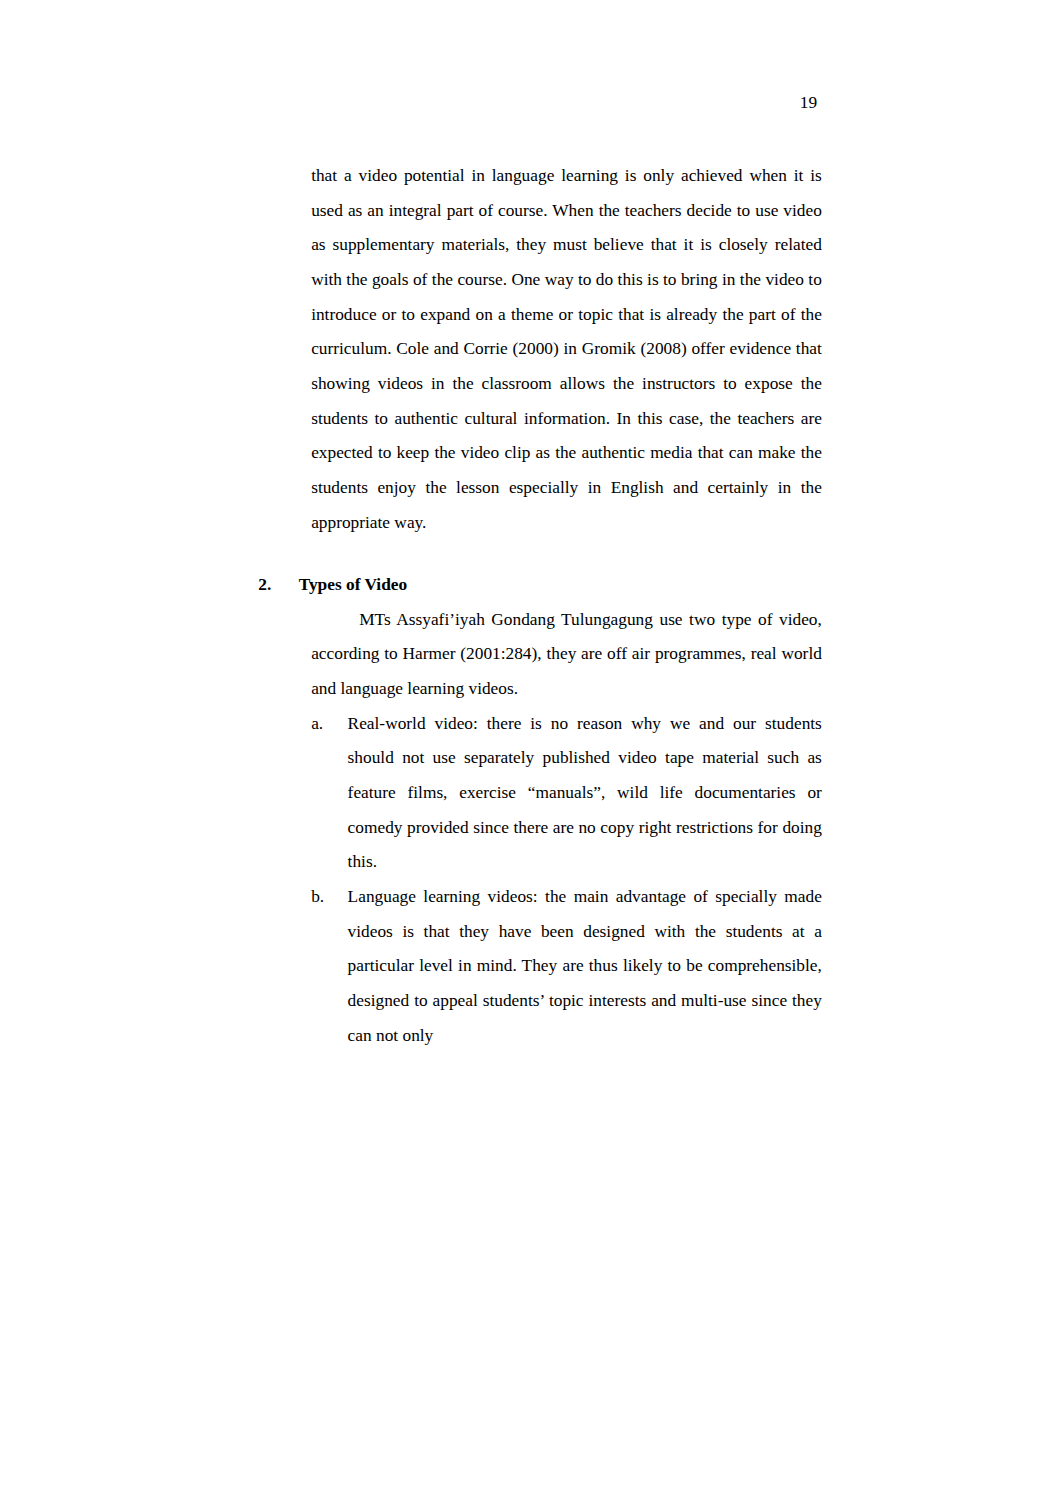19
that a video potential in language learning is only achieved when it is used as an integral part of course. When the teachers decide to use video as supplementary materials, they must believe that it is closely related with the goals of the course. One way to do this is to bring in the video to introduce or to expand on a theme or topic that is already the part of the curriculum. Cole and Corrie (2000) in Gromik (2008) offer evidence that showing videos in the classroom allows the instructors to expose the students to authentic cultural information. In this case, the teachers are expected to keep the video clip as the authentic media that can make the students enjoy the lesson especially in English and certainly in the appropriate way.
2. Types of Video
MTs Assyafi’iyah Gondang Tulungagung use two type of video, according to Harmer (2001:284), they are off air programmes, real world and language learning videos.
a. Real-world video: there is no reason why we and our students should not use separately published video tape material such as feature films, exercise “manuals”, wild life documentaries or comedy provided since there are no copy right restrictions for doing this.
b. Language learning videos: the main advantage of specially made videos is that they have been designed with the students at a particular level in mind. They are thus likely to be comprehensible, designed to appeal students’ topic interests and multi-use since they can not only